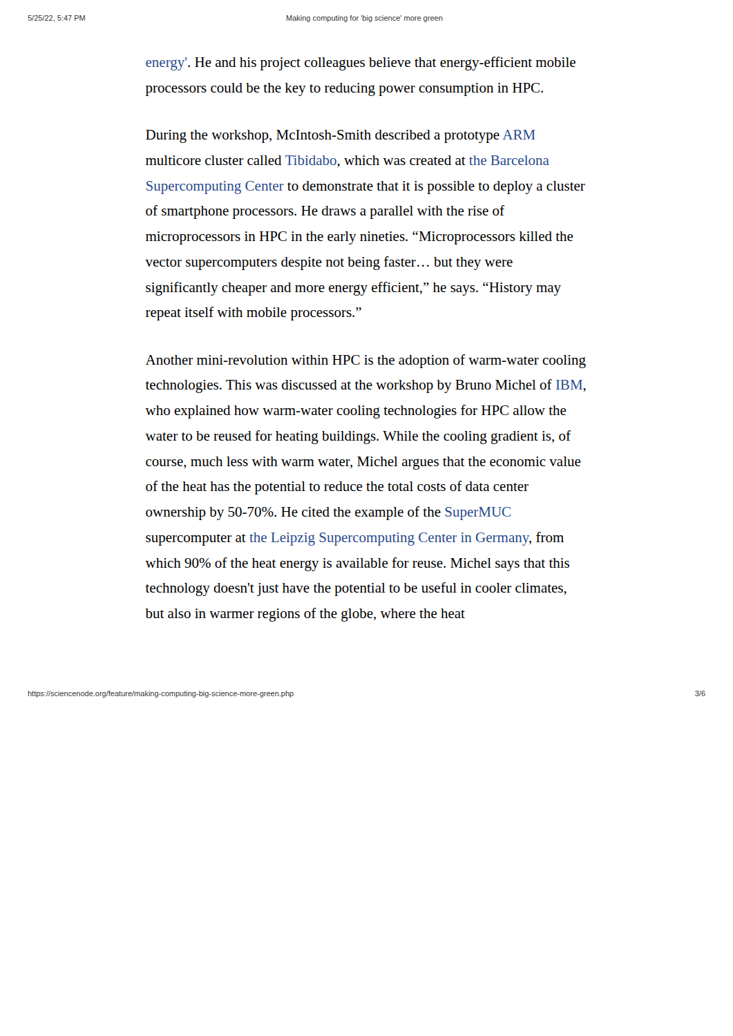5/25/22, 5:47 PM
Making computing for 'big science' more green
energy'. He and his project colleagues believe that energy-efficient mobile processors could be the key to reducing power consumption in HPC.
During the workshop, McIntosh-Smith described a prototype ARM multicore cluster called Tibidabo, which was created at the Barcelona Supercomputing Center to demonstrate that it is possible to deploy a cluster of smartphone processors. He draws a parallel with the rise of microprocessors in HPC in the early nineties. “Microprocessors killed the vector supercomputers despite not being faster… but they were significantly cheaper and more energy efficient,” he says. “History may repeat itself with mobile processors.”
Another mini-revolution within HPC is the adoption of warm-water cooling technologies. This was discussed at the workshop by Bruno Michel of IBM, who explained how warm-water cooling technologies for HPC allow the water to be reused for heating buildings. While the cooling gradient is, of course, much less with warm water, Michel argues that the economic value of the heat has the potential to reduce the total costs of data center ownership by 50-70%. He cited the example of the SuperMUC supercomputer at the Leipzig Supercomputing Center in Germany, from which 90% of the heat energy is available for reuse. Michel says that this technology doesn't just have the potential to be useful in cooler climates, but also in warmer regions of the globe, where the heat
https://sciencenode.org/feature/making-computing-big-science-more-green.php
3/6